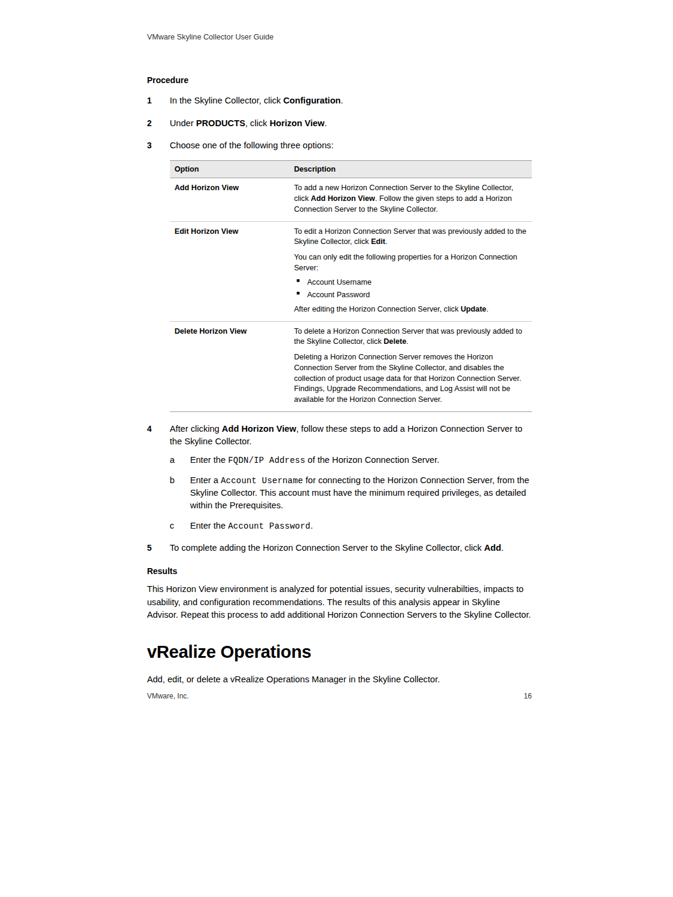VMware Skyline Collector User Guide
Procedure
In the Skyline Collector, click Configuration.
Under PRODUCTS, click Horizon View.
Choose one of the following three options:
| Option | Description |
| --- | --- |
| Add Horizon View | To add a new Horizon Connection Server to the Skyline Collector, click Add Horizon View . Follow the given steps to add a Horizon Connection Server to the Skyline Collector. |
| Edit Horizon View | To edit a Horizon Connection Server that was previously added to the Skyline Collector, click Edit . You can only edit the following properties for a Horizon Connection Server: Account Username Account Password After editing the Horizon Connection Server, click Update . |
| Delete Horizon View | To delete a Horizon Connection Server that was previously added to the Skyline Collector, click Delete . Deleting a Horizon Connection Server removes the Horizon Connection Server from the Skyline Collector, and disables the collection of product usage data for that Horizon Connection Server. Findings, Upgrade Recommendations, and Log Assist will not be available for the Horizon Connection Server. |
After clicking Add Horizon View, follow these steps to add a Horizon Connection Server to the Skyline Collector.
Enter the FQDN/IP Address of the Horizon Connection Server.
Enter a Account Username for connecting to the Horizon Connection Server, from the Skyline Collector. This account must have the minimum required privileges, as detailed within the Prerequisites.
Enter the Account Password.
To complete adding the Horizon Connection Server to the Skyline Collector, click Add.
Results
This Horizon View environment is analyzed for potential issues, security vulnerabilties, impacts to usability, and configuration recommendations. The results of this analysis appear in Skyline Advisor. Repeat this process to add additional Horizon Connection Servers to the Skyline Collector.
vRealize Operations
Add, edit, or delete a vRealize Operations Manager in the Skyline Collector.
VMware, Inc. 16